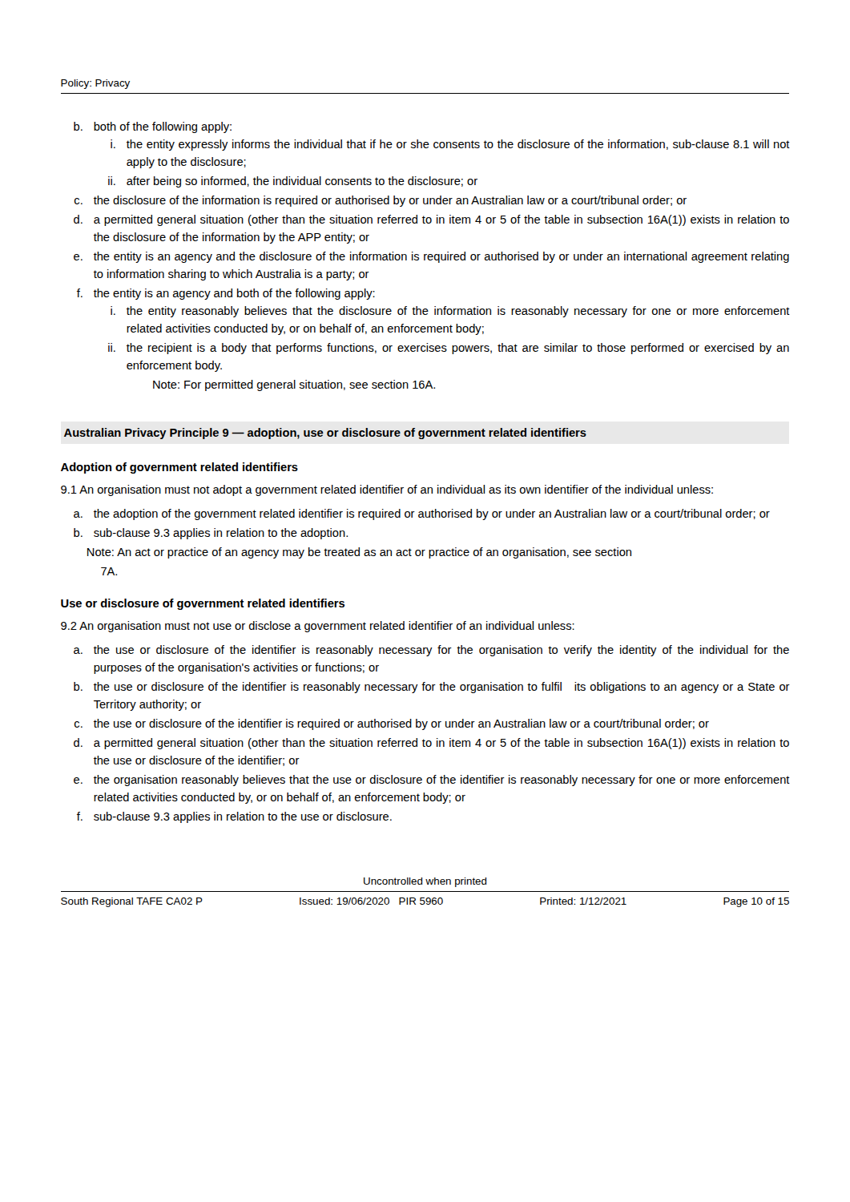Policy: Privacy
both of the following apply:
the entity expressly informs the individual that if he or she consents to the disclosure of the information, sub-clause 8.1 will not apply to the disclosure;
after being so informed, the individual consents to the disclosure; or
the disclosure of the information is required or authorised by or under an Australian law or a court/tribunal order; or
a permitted general situation (other than the situation referred to in item 4 or 5 of the table in subsection 16A(1)) exists in relation to the disclosure of the information by the APP entity; or
the entity is an agency and the disclosure of the information is required or authorised by or under an international agreement relating to information sharing to which Australia is a party; or
the entity is an agency and both of the following apply:
the entity reasonably believes that the disclosure of the information is reasonably necessary for one or more enforcement related activities conducted by, or on behalf of, an enforcement body;
the recipient is a body that performs functions, or exercises powers, that are similar to those performed or exercised by an enforcement body.
Note: For permitted general situation, see section 16A.
Australian Privacy Principle 9 — adoption, use or disclosure of government related identifiers
Adoption of government related identifiers
9.1 An organisation must not adopt a government related identifier of an individual as its own identifier of the individual unless:
the adoption of the government related identifier is required or authorised by or under an Australian law or a court/tribunal order; or
sub-clause 9.3 applies in relation to the adoption.
Note: An act or practice of an agency may be treated as an act or practice of an organisation, see section
7A.
Use or disclosure of government related identifiers
9.2 An organisation must not use or disclose a government related identifier of an individual unless:
the use or disclosure of the identifier is reasonably necessary for the organisation to verify the identity of the individual for the purposes of the organisation's activities or functions; or
the use or disclosure of the identifier is reasonably necessary for the organisation to fulfil its obligations to an agency or a State or Territory authority; or
the use or disclosure of the identifier is required or authorised by or under an Australian law or a court/tribunal order; or
a permitted general situation (other than the situation referred to in item 4 or 5 of the table in subsection 16A(1)) exists in relation to the use or disclosure of the identifier; or
the organisation reasonably believes that the use or disclosure of the identifier is reasonably necessary for one or more enforcement related activities conducted by, or on behalf of, an enforcement body; or
sub-clause 9.3 applies in relation to the use or disclosure.
Uncontrolled when printed
South Regional TAFE CA02 P Issued: 19/06/2020 PIR 5960 Printed: 1/12/2021 Page 10 of 15